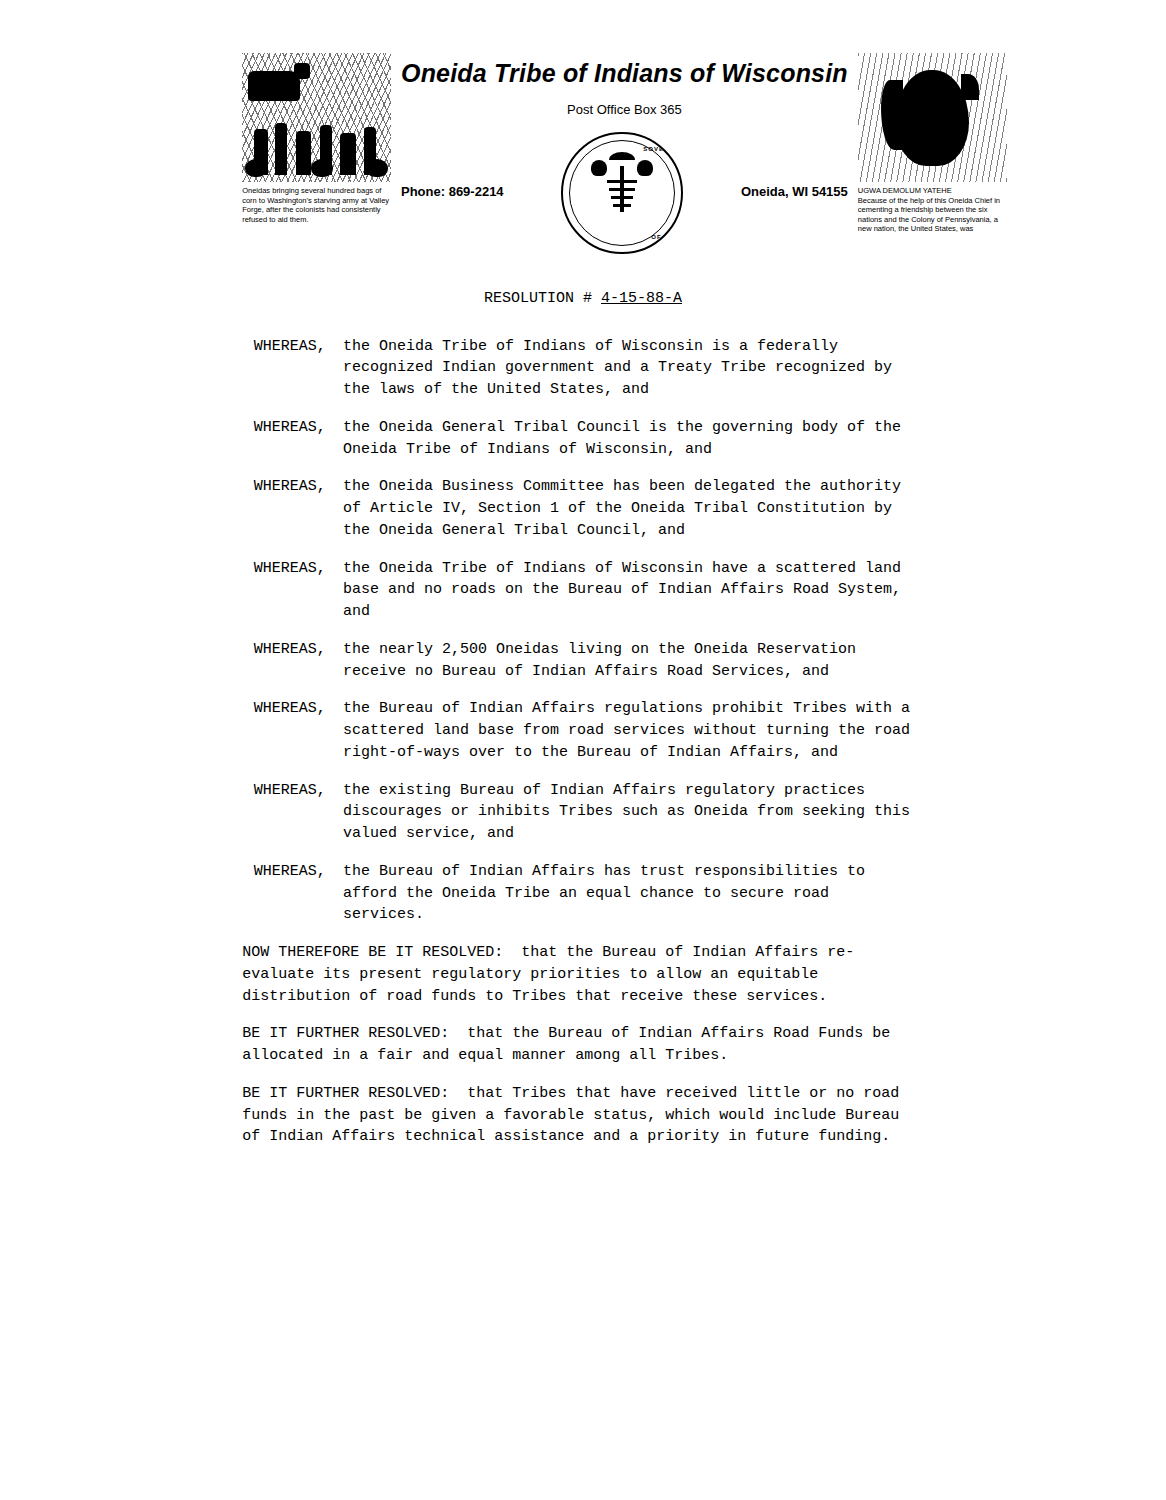Oneidas bringing several hundred bags of corn to Washington's starving army at Valley Forge, after the colonists had consistently refused to aid them.
Oneida Tribe of Indians of Wisconsin
Post Office Box 365
Phone: 869-2214 SOVEREIGN NATION OF THE ONEIDA 1822 Oneida, WI 54155
UGWA DEMOLUM YATEHE
Because of the help of this Oneida Chief in cementing a friendship between the six nations and the Colony of Pennsylvania, a new nation, the United States, was
RESOLUTION # 4-15-88-A
WHEREAS,
the Oneida Tribe of Indians of Wisconsin is a federally recognized Indian government and a Treaty Tribe recognized by the laws of the United States, and
WHEREAS,
the Oneida General Tribal Council is the governing body of the Oneida Tribe of Indians of Wisconsin, and
WHEREAS,
the Oneida Business Committee has been delegated the authority of Article IV, Section 1 of the Oneida Tribal Constitution by the Oneida General Tribal Council, and
WHEREAS,
the Oneida Tribe of Indians of Wisconsin have a scattered land base and no roads on the Bureau of Indian Affairs Road System, and
WHEREAS,
the nearly 2,500 Oneidas living on the Oneida Reservation receive no Bureau of Indian Affairs Road Services, and
WHEREAS,
the Bureau of Indian Affairs regulations prohibit Tribes with a scattered land base from road services without turning the road right-of-ways over to the Bureau of Indian Affairs, and
WHEREAS,
the existing Bureau of Indian Affairs regulatory practices discourages or inhibits Tribes such as Oneida from seeking this valued service, and
WHEREAS,
the Bureau of Indian Affairs has trust responsibilities to afford the Oneida Tribe an equal chance to secure road services.
NOW THEREFORE BE IT RESOLVED: that the Bureau of Indian Affairs re-evaluate its present regulatory priorities to allow an equitable distribution of road funds to Tribes that receive these services.
BE IT FURTHER RESOLVED: that the Bureau of Indian Affairs Road Funds be allocated in a fair and equal manner among all Tribes.
BE IT FURTHER RESOLVED: that Tribes that have received little or no road funds in the past be given a favorable status, which would include Bureau of Indian Affairs technical assistance and a priority in future funding.